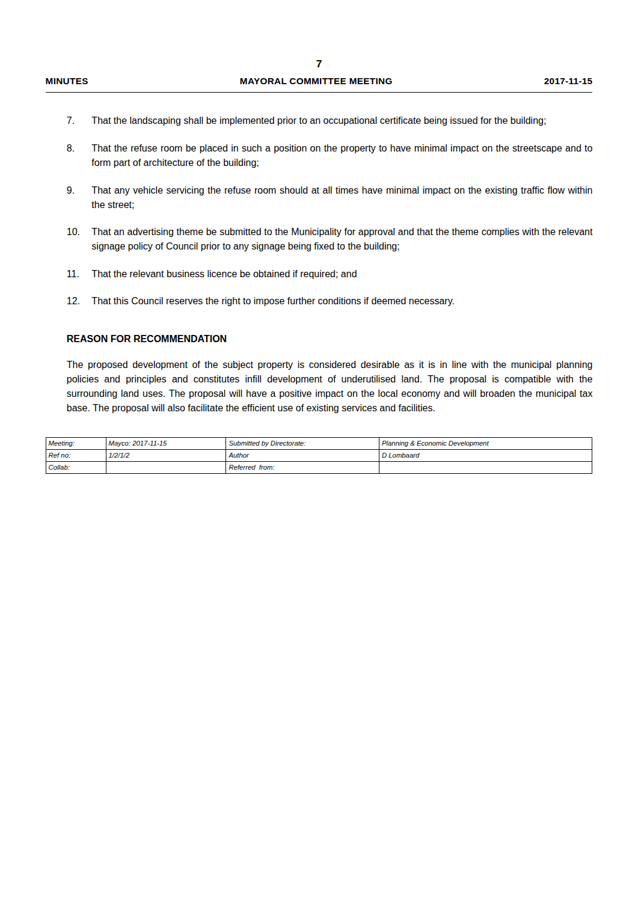7
MINUTES MAYORAL COMMITTEE MEETING 2017-11-15
7. That the landscaping shall be implemented prior to an occupational certificate being issued for the building;
8. That the refuse room be placed in such a position on the property to have minimal impact on the streetscape and to form part of architecture of the building;
9. That any vehicle servicing the refuse room should at all times have minimal impact on the existing traffic flow within the street;
10. That an advertising theme be submitted to the Municipality for approval and that the theme complies with the relevant signage policy of Council prior to any signage being fixed to the building;
11. That the relevant business licence be obtained if required; and
12. That this Council reserves the right to impose further conditions if deemed necessary.
Reason for Recommendation
The proposed development of the subject property is considered desirable as it is in line with the municipal planning policies and principles and constitutes infill development of underutilised land. The proposal is compatible with the surrounding land uses. The proposal will have a positive impact on the local economy and will broaden the municipal tax base. The proposal will also facilitate the efficient use of existing services and facilities.
| Meeting: | Mayco: 2017-11-15 | Submitted by Directorate: | Planning & Economic Development |
| Ref no: | 1/2/1/2 | Author | D Lombaard |
| Collab: | | Referred from: | |